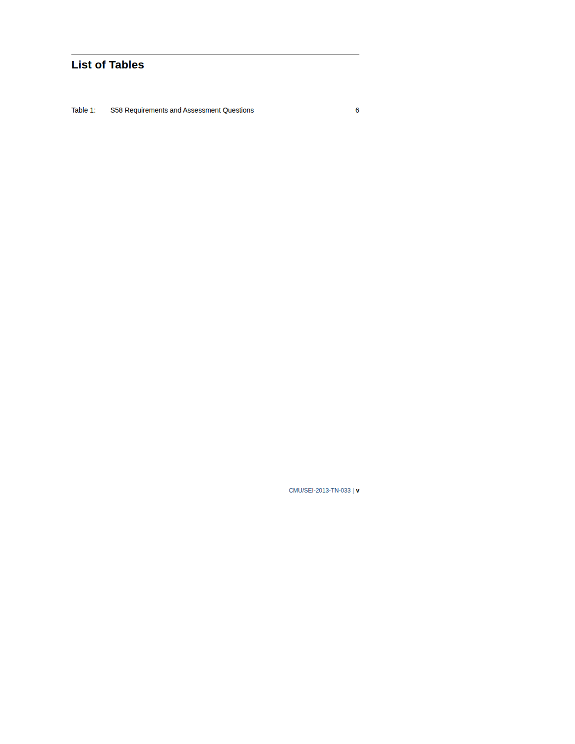List of Tables
| Table 1: | S58 Requirements and Assessment Questions | 6 |
CMU/SEI-2013-TN-033|v